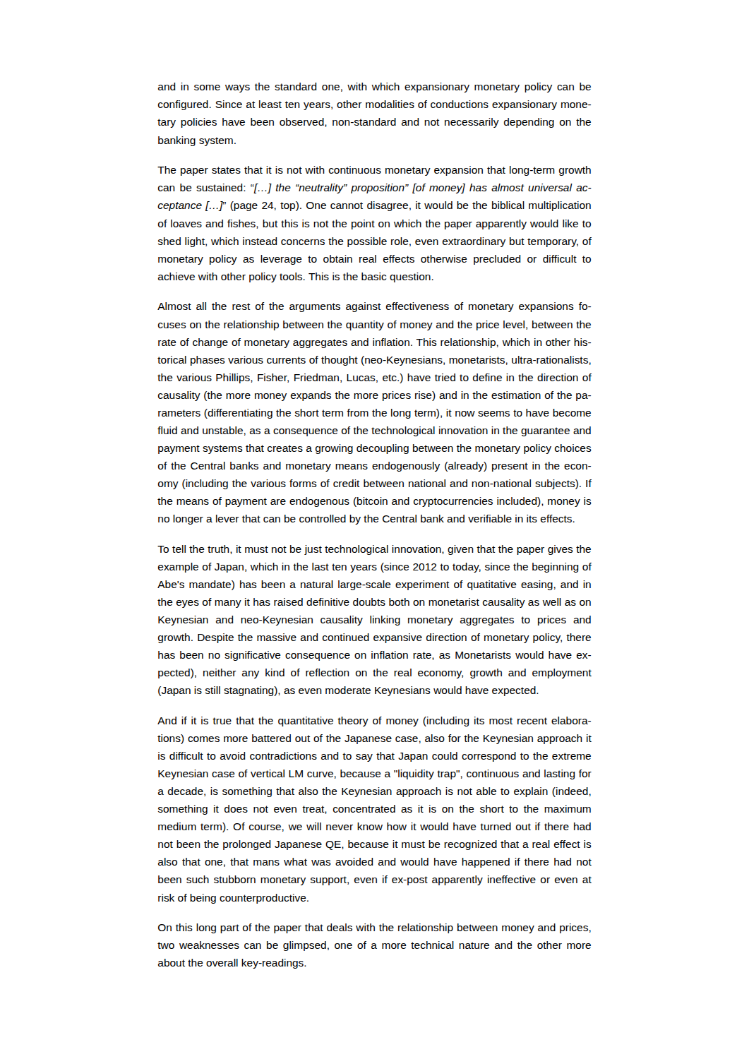and in some ways the standard one, with which expansionary monetary policy can be configured. Since at least ten years, other modalities of conductions expansionary monetary policies have been observed, non-standard and not necessarily depending on the banking system.
The paper states that it is not with continuous monetary expansion that long-term growth can be sustained: “[…] the “neutrality” proposition” [of money] has almost universal acceptance […]” (page 24, top). One cannot disagree, it would be the biblical multiplication of loaves and fishes, but this is not the point on which the paper apparently would like to shed light, which instead concerns the possible role, even extraordinary but temporary, of monetary policy as leverage to obtain real effects otherwise precluded or difficult to achieve with other policy tools. This is the basic question.
Almost all the rest of the arguments against effectiveness of monetary expansions focuses on the relationship between the quantity of money and the price level, between the rate of change of monetary aggregates and inflation. This relationship, which in other historical phases various currents of thought (neo-Keynesians, monetarists, ultra-rationalists, the various Phillips, Fisher, Friedman, Lucas, etc.) have tried to define in the direction of causality (the more money expands the more prices rise) and in the estimation of the parameters (differentiating the short term from the long term), it now seems to have become fluid and unstable, as a consequence of the technological innovation in the guarantee and payment systems that creates a growing decoupling between the monetary policy choices of the Central banks and monetary means endogenously (already) present in the economy (including the various forms of credit between national and non-national subjects). If the means of payment are endogenous (bitcoin and cryptocurrencies included), money is no longer a lever that can be controlled by the Central bank and verifiable in its effects.
To tell the truth, it must not be just technological innovation, given that the paper gives the example of Japan, which in the last ten years (since 2012 to today, since the beginning of Abe's mandate) has been a natural large-scale experiment of quatitative easing, and in the eyes of many it has raised definitive doubts both on monetarist causality as well as on Keynesian and neo-Keynesian causality linking monetary aggregates to prices and growth. Despite the massive and continued expansive direction of monetary policy, there has been no significative consequence on inflation rate, as Monetarists would have expected), neither any kind of reflection on the real economy, growth and employment (Japan is still stagnating), as even moderate Keynesians would have expected.
And if it is true that the quantitative theory of money (including its most recent elaborations) comes more battered out of the Japanese case, also for the Keynesian approach it is difficult to avoid contradictions and to say that Japan could correspond to the extreme Keynesian case of vertical LM curve, because a "liquidity trap", continuous and lasting for a decade, is something that also the Keynesian approach is not able to explain (indeed, something it does not even treat, concentrated as it is on the short to the maximum medium term). Of course, we will never know how it would have turned out if there had not been the prolonged Japanese QE, because it must be recognized that a real effect is also that one, that mans what was avoided and would have happened if there had not been such stubborn monetary support, even if ex-post apparently ineffective or even at risk of being counterproductive.
On this long part of the paper that deals with the relationship between money and prices, two weaknesses can be glimpsed, one of a more technical nature and the other more about the overall key-readings.